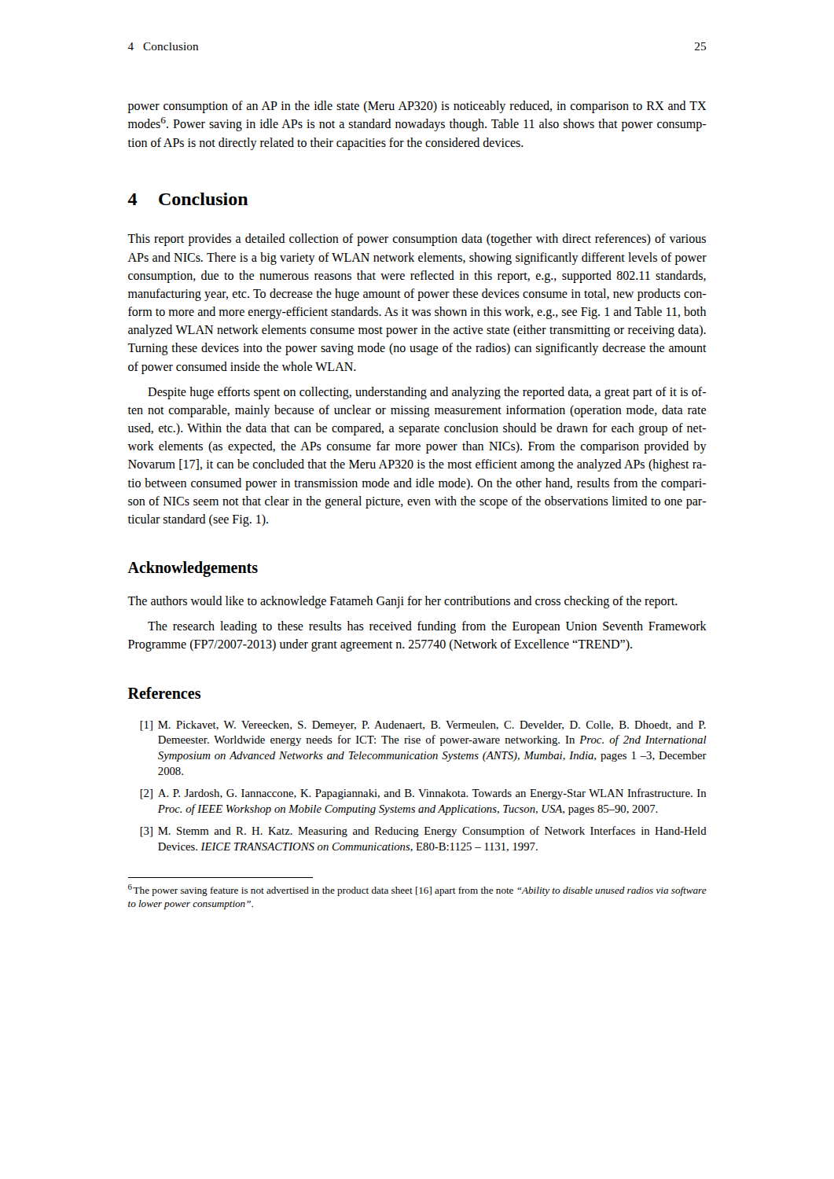4 Conclusion 25
power consumption of an AP in the idle state (Meru AP320) is noticeably reduced, in comparison to RX and TX modes6. Power saving in idle APs is not a standard nowadays though. Table 11 also shows that power consumption of APs is not directly related to their capacities for the considered devices.
4 Conclusion
This report provides a detailed collection of power consumption data (together with direct references) of various APs and NICs. There is a big variety of WLAN network elements, showing significantly different levels of power consumption, due to the numerous reasons that were reflected in this report, e.g., supported 802.11 standards, manufacturing year, etc. To decrease the huge amount of power these devices consume in total, new products conform to more and more energy-efficient standards. As it was shown in this work, e.g., see Fig. 1 and Table 11, both analyzed WLAN network elements consume most power in the active state (either transmitting or receiving data). Turning these devices into the power saving mode (no usage of the radios) can significantly decrease the amount of power consumed inside the whole WLAN.
Despite huge efforts spent on collecting, understanding and analyzing the reported data, a great part of it is often not comparable, mainly because of unclear or missing measurement information (operation mode, data rate used, etc.). Within the data that can be compared, a separate conclusion should be drawn for each group of network elements (as expected, the APs consume far more power than NICs). From the comparison provided by Novarum [17], it can be concluded that the Meru AP320 is the most efficient among the analyzed APs (highest ratio between consumed power in transmission mode and idle mode). On the other hand, results from the comparison of NICs seem not that clear in the general picture, even with the scope of the observations limited to one particular standard (see Fig. 1).
Acknowledgements
The authors would like to acknowledge Fatameh Ganji for her contributions and cross checking of the report.
The research leading to these results has received funding from the European Union Seventh Framework Programme (FP7/2007-2013) under grant agreement n. 257740 (Network of Excellence “TREND”).
References
M. Pickavet, W. Vereecken, S. Demeyer, P. Audenaert, B. Vermeulen, C. Develder, D. Colle, B. Dhoedt, and P. Demeester. Worldwide energy needs for ICT: The rise of power-aware networking. In Proc. of 2nd International Symposium on Advanced Networks and Telecommunication Systems (ANTS), Mumbai, India, pages 1 –3, December 2008.
A. P. Jardosh, G. Iannaccone, K. Papagiannaki, and B. Vinnakota. Towards an Energy-Star WLAN Infrastructure. In Proc. of IEEE Workshop on Mobile Computing Systems and Applications, Tucson, USA, pages 85–90, 2007.
M. Stemm and R. H. Katz. Measuring and Reducing Energy Consumption of Network Interfaces in Hand-Held Devices. IEICE TRANSACTIONS on Communications, E80-B:1125 – 1131, 1997.
6The power saving feature is not advertised in the product data sheet [16] apart from the note “Ability to disable unused radios via software to lower power consumption”.